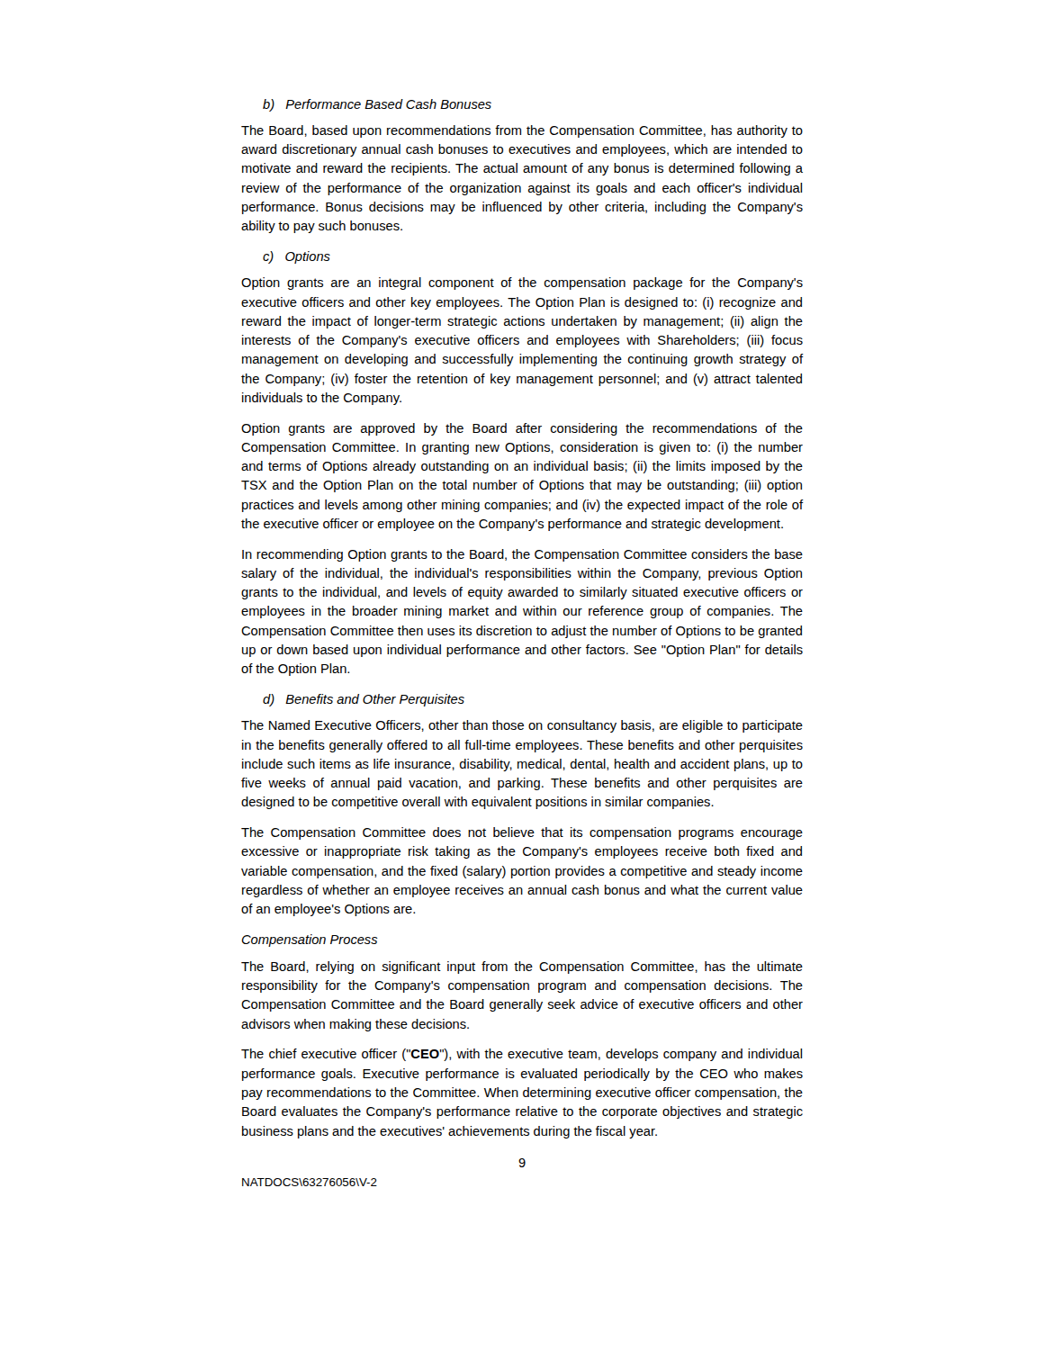b) Performance Based Cash Bonuses
The Board, based upon recommendations from the Compensation Committee, has authority to award discretionary annual cash bonuses to executives and employees, which are intended to motivate and reward the recipients. The actual amount of any bonus is determined following a review of the performance of the organization against its goals and each officer's individual performance. Bonus decisions may be influenced by other criteria, including the Company's ability to pay such bonuses.
c) Options
Option grants are an integral component of the compensation package for the Company's executive officers and other key employees. The Option Plan is designed to: (i) recognize and reward the impact of longer-term strategic actions undertaken by management; (ii) align the interests of the Company's executive officers and employees with Shareholders; (iii) focus management on developing and successfully implementing the continuing growth strategy of the Company; (iv) foster the retention of key management personnel; and (v) attract talented individuals to the Company.
Option grants are approved by the Board after considering the recommendations of the Compensation Committee. In granting new Options, consideration is given to: (i) the number and terms of Options already outstanding on an individual basis; (ii) the limits imposed by the TSX and the Option Plan on the total number of Options that may be outstanding; (iii) option practices and levels among other mining companies; and (iv) the expected impact of the role of the executive officer or employee on the Company's performance and strategic development.
In recommending Option grants to the Board, the Compensation Committee considers the base salary of the individual, the individual's responsibilities within the Company, previous Option grants to the individual, and levels of equity awarded to similarly situated executive officers or employees in the broader mining market and within our reference group of companies. The Compensation Committee then uses its discretion to adjust the number of Options to be granted up or down based upon individual performance and other factors. See "Option Plan" for details of the Option Plan.
d) Benefits and Other Perquisites
The Named Executive Officers, other than those on consultancy basis, are eligible to participate in the benefits generally offered to all full-time employees. These benefits and other perquisites include such items as life insurance, disability, medical, dental, health and accident plans, up to five weeks of annual paid vacation, and parking. These benefits and other perquisites are designed to be competitive overall with equivalent positions in similar companies.
The Compensation Committee does not believe that its compensation programs encourage excessive or inappropriate risk taking as the Company's employees receive both fixed and variable compensation, and the fixed (salary) portion provides a competitive and steady income regardless of whether an employee receives an annual cash bonus and what the current value of an employee's Options are.
Compensation Process
The Board, relying on significant input from the Compensation Committee, has the ultimate responsibility for the Company's compensation program and compensation decisions. The Compensation Committee and the Board generally seek advice of executive officers and other advisors when making these decisions.
The chief executive officer ("CEO"), with the executive team, develops company and individual performance goals. Executive performance is evaluated periodically by the CEO who makes pay recommendations to the Committee. When determining executive officer compensation, the Board evaluates the Company's performance relative to the corporate objectives and strategic business plans and the executives' achievements during the fiscal year.
9
NATDOCS\63276056\V-2